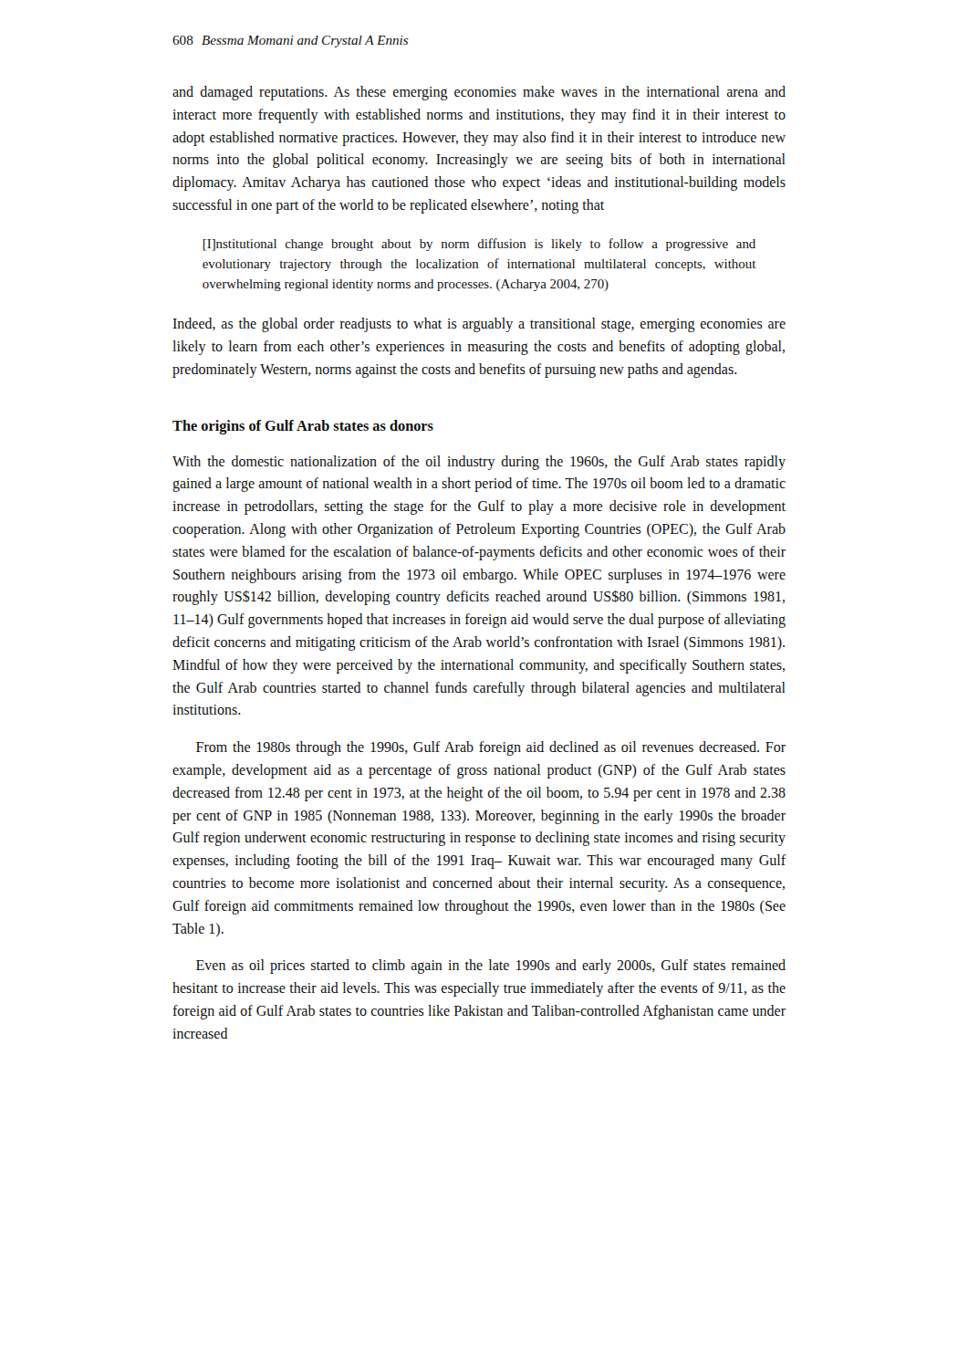608 Bessma Momani and Crystal A Ennis
and damaged reputations. As these emerging economies make waves in the international arena and interact more frequently with established norms and institutions, they may find it in their interest to adopt established normative practices. However, they may also find it in their interest to introduce new norms into the global political economy. Increasingly we are seeing bits of both in international diplomacy. Amitav Acharya has cautioned those who expect ‘ideas and institutional-building models successful in one part of the world to be replicated elsewhere’, noting that
[I]nstitutional change brought about by norm diffusion is likely to follow a progressive and evolutionary trajectory through the localization of international multilateral concepts, without overwhelming regional identity norms and processes. (Acharya 2004, 270)
Indeed, as the global order readjusts to what is arguably a transitional stage, emerging economies are likely to learn from each other’s experiences in measuring the costs and benefits of adopting global, predominately Western, norms against the costs and benefits of pursuing new paths and agendas.
The origins of Gulf Arab states as donors
With the domestic nationalization of the oil industry during the 1960s, the Gulf Arab states rapidly gained a large amount of national wealth in a short period of time. The 1970s oil boom led to a dramatic increase in petrodollars, setting the stage for the Gulf to play a more decisive role in development cooperation. Along with other Organization of Petroleum Exporting Countries (OPEC), the Gulf Arab states were blamed for the escalation of balance-of-payments deficits and other economic woes of their Southern neighbours arising from the 1973 oil embargo. While OPEC surpluses in 1974–1976 were roughly US$142 billion, developing country deficits reached around US$80 billion. (Simmons 1981, 11–14) Gulf governments hoped that increases in foreign aid would serve the dual purpose of alleviating deficit concerns and mitigating criticism of the Arab world’s confrontation with Israel (Simmons 1981). Mindful of how they were perceived by the international community, and specifically Southern states, the Gulf Arab countries started to channel funds carefully through bilateral agencies and multilateral institutions.
From the 1980s through the 1990s, Gulf Arab foreign aid declined as oil revenues decreased. For example, development aid as a percentage of gross national product (GNP) of the Gulf Arab states decreased from 12.48 per cent in 1973, at the height of the oil boom, to 5.94 per cent in 1978 and 2.38 per cent of GNP in 1985 (Nonneman 1988, 133). Moreover, beginning in the early 1990s the broader Gulf region underwent economic restructuring in response to declining state incomes and rising security expenses, including footing the bill of the 1991 Iraq– Kuwait war. This war encouraged many Gulf countries to become more isolationist and concerned about their internal security. As a consequence, Gulf foreign aid commitments remained low throughout the 1990s, even lower than in the 1980s (See Table 1).
Even as oil prices started to climb again in the late 1990s and early 2000s, Gulf states remained hesitant to increase their aid levels. This was especially true immediately after the events of 9/11, as the foreign aid of Gulf Arab states to countries like Pakistan and Taliban-controlled Afghanistan came under increased